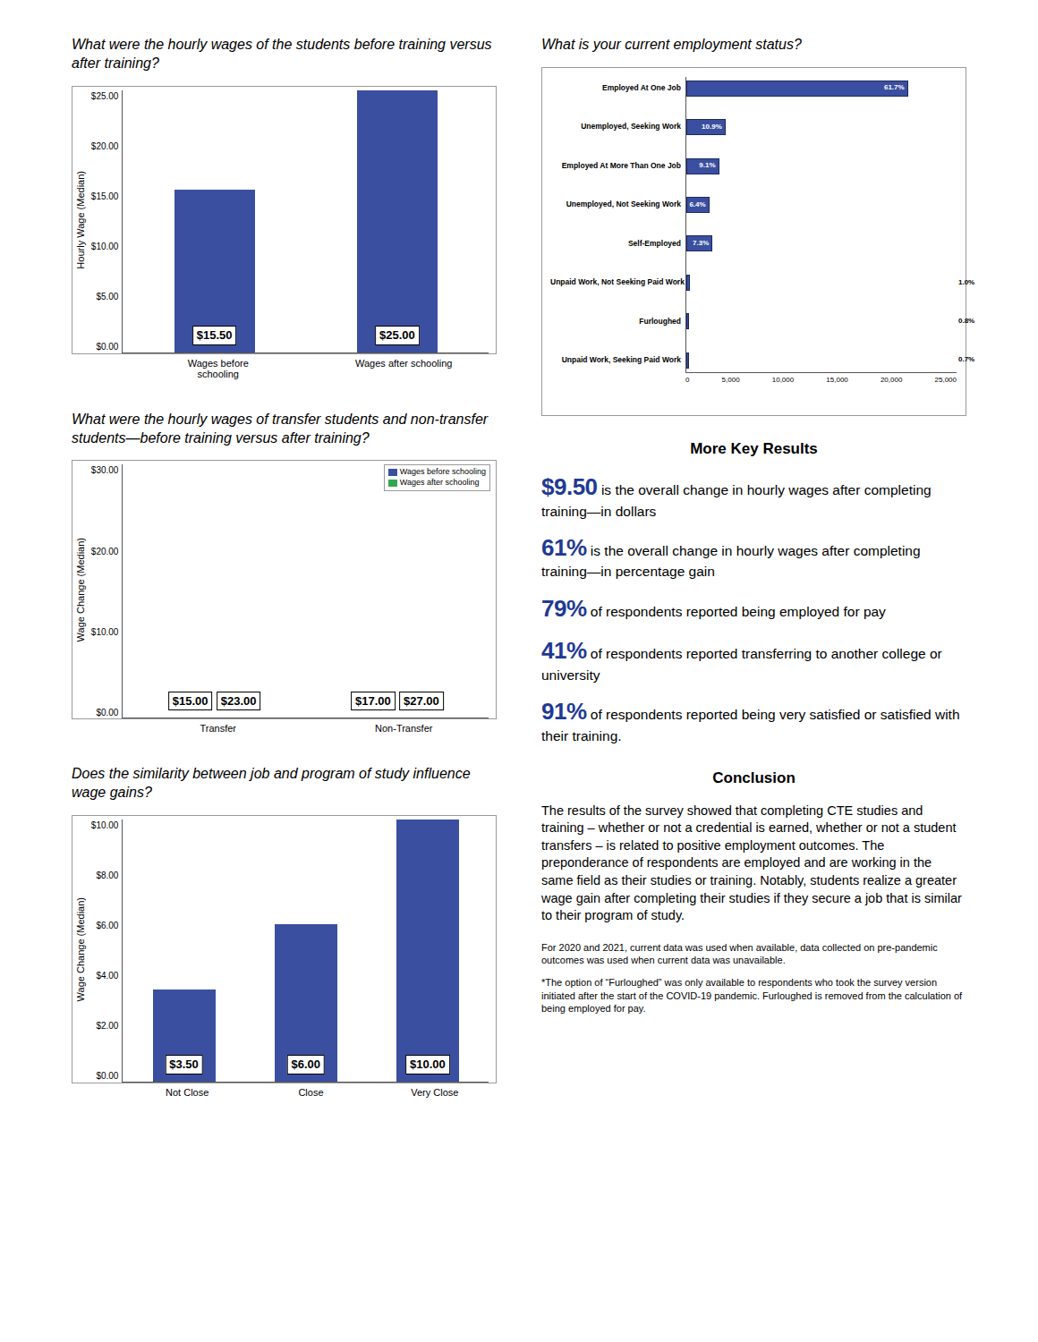What were the hourly wages of the students before training versus after training?
Hourly Wage (Median)
$25.00 $20.00 $15.00 $10.00 $5.00 $0.00
$15.50
$25.00
Wages before
schooling Wages after schooling
What were the hourly wages of transfer students and non-transfer students—before training versus after training?
Wages before schooling
Wages after schooling
Wage Change (Median)
$30.00 $20.00 $10.00 $0.00
$15.00
$23.00
$17.00
$27.00
Transfer Non-Transfer
Does the similarity between job and program of study influence wage gains?
Wage Change (Median)
$10.00 $8.00 $6.00 $4.00 $2.00 $0.00
$3.50
$6.00
$10.00
Not Close Close Very Close
What is your current employment status?
Employed At One Job
61.7%
Unemployed, Seeking Work
10.9%
Employed At More Than One Job
9.1%
Unemployed, Not Seeking Work
6.4%
Self-Employed
7.3%
Unpaid Work, Not Seeking Paid Work
1.0%
Furloughed
0.8%
Unpaid Work, Seeking Paid Work
0.7%
0 5,000 10,000 15,000 20,000 25,000
More Key Results
$9.50 is the overall change in hourly wages after completing training—in dollars
61% is the overall change in hourly wages after completing training—in percentage gain
79% of respondents reported being employed for pay
41% of respondents reported transferring to another college or university
91% of respondents reported being very satisfied or satisfied with their training.
Conclusion
The results of the survey showed that completing CTE studies and training – whether or not a credential is earned, whether or not a student transfers – is related to positive employment outcomes. The preponderance of respondents are employed and are working in the same field as their studies or training. Notably, students realize a greater wage gain after completing their studies if they secure a job that is similar to their program of study.
For 2020 and 2021, current data was used when available, data collected on pre-pandemic outcomes was used when current data was unavailable.
*The option of “Furloughed” was only available to respondents who took the survey version initiated after the start of the COVID-19 pandemic. Furloughed is removed from the calculation of being employed for pay.